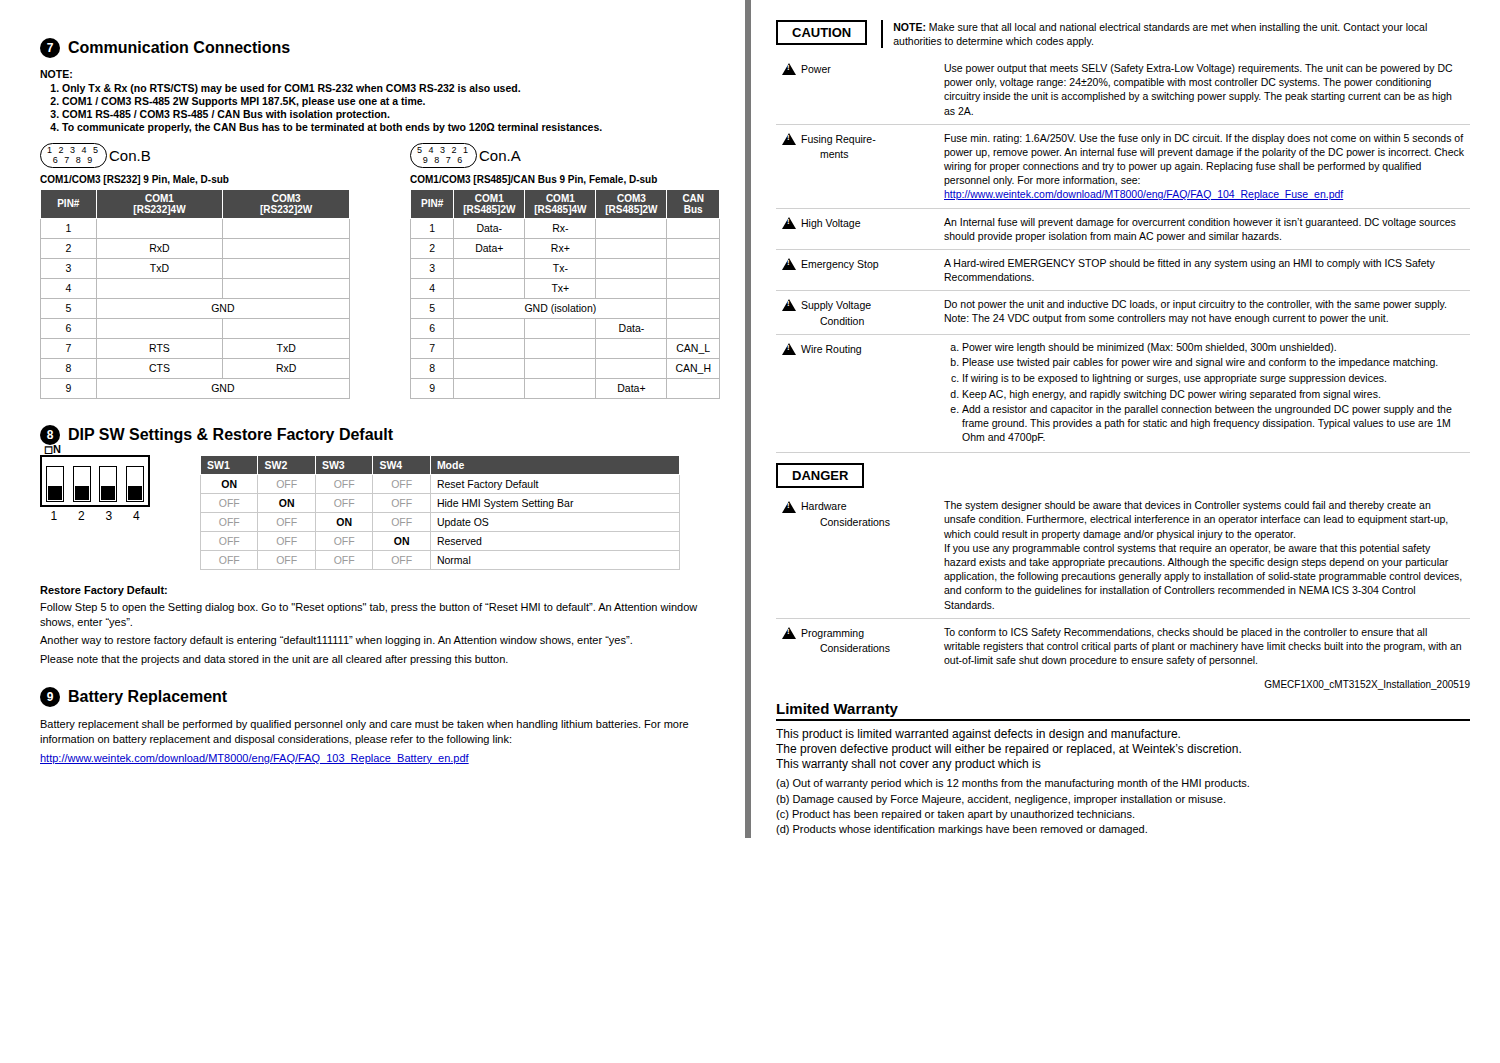7 Communication Connections
NOTE:
Only Tx & Rx (no RTS/CTS) may be used for COM1 RS-232 when COM3 RS-232 is also used.
COM1 / COM3 RS-485 2W Supports MPI 187.5K, please use one at a time.
COM1 RS-485 / COM3 RS-485 / CAN Bus with isolation protection.
To communicate properly, the CAN Bus has to be terminated at both ends by two 120Ω terminal resistances.
1 2 3 4 5
6 7 8 9 Con.B
COM1/COM3 [RS232] 9 Pin, Male, D-sub
| PIN# | COM1 [RS232]4W | COM3 [RS232]2W |
| --- | --- | --- |
| 1 | | |
| 2 | RxD | |
| 3 | TxD | |
| 4 | | |
| 5 | GND |
| 6 | | |
| 7 | RTS | TxD |
| 8 | CTS | RxD |
| 9 | GND |
5 4 3 2 1
9 8 7 6 Con.A
COM1/COM3 [RS485]/CAN Bus 9 Pin, Female, D-sub
| PIN# | COM1 [RS485]2W | COM1 [RS485]4W | COM3 [RS485]2W | CAN Bus |
| --- | --- | --- | --- | --- |
| 1 | Data- | Rx- | | |
| 2 | Data+ | Rx+ | | |
| 3 | | Tx- | | |
| 4 | | Tx+ | | |
| 5 | GND (isolation) | |
| 6 | | | Data- | |
| 7 | | | | CAN_L |
| 8 | | | | CAN_H |
| 9 | | | Data+ | |
8 DIP SW Settings & Restore Factory Default
◻N
1234
| SW1 | SW2 | SW3 | SW4 | Mode |
| --- | --- | --- | --- | --- |
| ON | OFF | OFF | OFF | Reset Factory Default |
| OFF | ON | OFF | OFF | Hide HMI System Setting Bar |
| OFF | OFF | ON | OFF | Update OS |
| OFF | OFF | OFF | ON | Reserved |
| OFF | OFF | OFF | OFF | Normal |
Restore Factory Default:
Follow Step 5 to open the Setting dialog box. Go to "Reset options" tab, press the button of “Reset HMI to default”. An Attention window shows, enter “yes”.
Another way to restore factory default is entering “default111111” when logging in. An Attention window shows, enter “yes”.
Please note that the projects and data stored in the unit are all cleared after pressing this button.
9 Battery Replacement
Battery replacement shall be performed by qualified personnel only and care must be taken when handling lithium batteries. For more information on battery replacement and disposal considerations, please refer to the following link:
http://www.weintek.com/download/MT8000/eng/FAQ/FAQ_103_Replace_Battery_en.pdf
CAUTION
NOTE: Make sure that all local and national electrical standards are met when installing the unit. Contact your local authorities to determine which codes apply.
| Power | Use power output that meets SELV (Safety Extra-Low Voltage) requirements. The unit can be powered by DC power only, voltage range: 24±20%, compatible with most controller DC systems. The power conditioning circuitry inside the unit is accomplished by a switching power supply. The peak starting current can be as high as 2A. |
| Fusing Require- ments | Fuse min. rating: 1.6A/250V. Use the fuse only in DC circuit. If the display does not come on within 5 seconds of power up, remove power. An internal fuse will prevent damage if the polarity of the DC power is incorrect. Check wiring for proper connections and try to power up again. Replacing fuse shall be performed by qualified personnel only. For more information, see: http://www.weintek.com/download/MT8000/eng/FAQ/FAQ_104_Replace_Fuse_en.pdf |
| High Voltage | An Internal fuse will prevent damage for overcurrent condition however it isn’t guaranteed. DC voltage sources should provide proper isolation from main AC power and similar hazards. |
| Emergency Stop | A Hard-wired EMERGENCY STOP should be fitted in any system using an HMI to comply with ICS Safety Recommendations. |
| Supply Voltage Condition | Do not power the unit and inductive DC loads, or input circuitry to the controller, with the same power supply. Note: The 24 VDC output from some controllers may not have enough current to power the unit. |
| Wire Routing | Power wire length should be minimized (Max: 500m shielded, 300m unshielded). Please use twisted pair cables for power wire and signal wire and conform to the impedance matching. If wiring is to be exposed to lightning or surges, use appropriate surge suppression devices. Keep AC, high energy, and rapidly switching DC power wiring separated from signal wires. Add a resistor and capacitor in the parallel connection between the ungrounded DC power supply and the frame ground. This provides a path for static and high frequency dissipation. Typical values to use are 1M Ohm and 4700pF. |
DANGER
| Hardware Considerations | The system designer should be aware that devices in Controller systems could fail and thereby create an unsafe condition. Furthermore, electrical interference in an operator interface can lead to equipment start-up, which could result in property damage and/or physical injury to the operator. If you use any programmable control systems that require an operator, be aware that this potential safety hazard exists and take appropriate precautions. Although the specific design steps depend on your particular application, the following precautions generally apply to installation of solid-state programmable control devices, and conform to the guidelines for installation of Controllers recommended in NEMA ICS 3-304 Control Standards. |
| Programming Considerations | To conform to ICS Safety Recommendations, checks should be placed in the controller to ensure that all writable registers that control critical parts of plant or machinery have limit checks built into the program, with an out-of-limit safe shut down procedure to ensure safety of personnel. |
GMECF1X00_cMT3152X_Installation_200519
Limited Warranty
This product is limited warranted against defects in design and manufacture.
The proven defective product will either be repaired or replaced, at Weintek’s discretion.
This warranty shall not cover any product which is
(a) Out of warranty period which is 12 months from the manufacturing month of the HMI products.
(b) Damage caused by Force Majeure, accident, negligence, improper installation or misuse.
(c) Product has been repaired or taken apart by unauthorized technicians.
(d) Products whose identification markings have been removed or damaged.